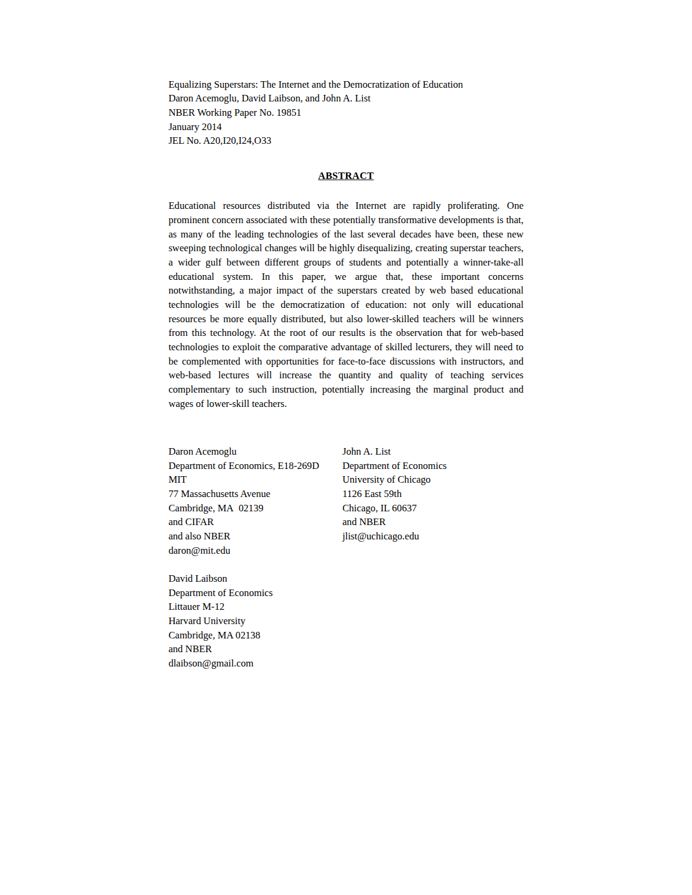Equalizing Superstars: The Internet and the Democratization of Education
Daron Acemoglu, David Laibson, and John A. List
NBER Working Paper No. 19851
January 2014
JEL No. A20,I20,I24,O33
ABSTRACT
Educational resources distributed via the Internet are rapidly proliferating. One prominent concern associated with these potentially transformative developments is that, as many of the leading technologies of the last several decades have been, these new sweeping technological changes will be highly disequalizing, creating superstar teachers, a wider gulf between different groups of students and potentially a winner-take-all educational system. In this paper, we argue that, these important concerns notwithstanding, a major impact of the superstars created by web based educational technologies will be the democratization of education: not only will educational resources be more equally distributed, but also lower-skilled teachers will be winners from this technology. At the root of our results is the observation that for web-based technologies to exploit the comparative advantage of skilled lecturers, they will need to be complemented with opportunities for face-to-face discussions with instructors, and web-based lectures will increase the quantity and quality of teaching services complementary to such instruction, potentially increasing the marginal product and wages of lower-skill teachers.
| Daron Acemoglu Department of Economics, E18-269D MIT 77 Massachusetts Avenue Cambridge, MA 02139 and CIFAR and also NBER daron@mit.edu | John A. List Department of Economics University of Chicago 1126 East 59th Chicago, IL 60637 and NBER jlist@uchicago.edu |
| David Laibson Department of Economics Littauer M-12 Harvard University Cambridge, MA 02138 and NBER dlaibson@gmail.com | |